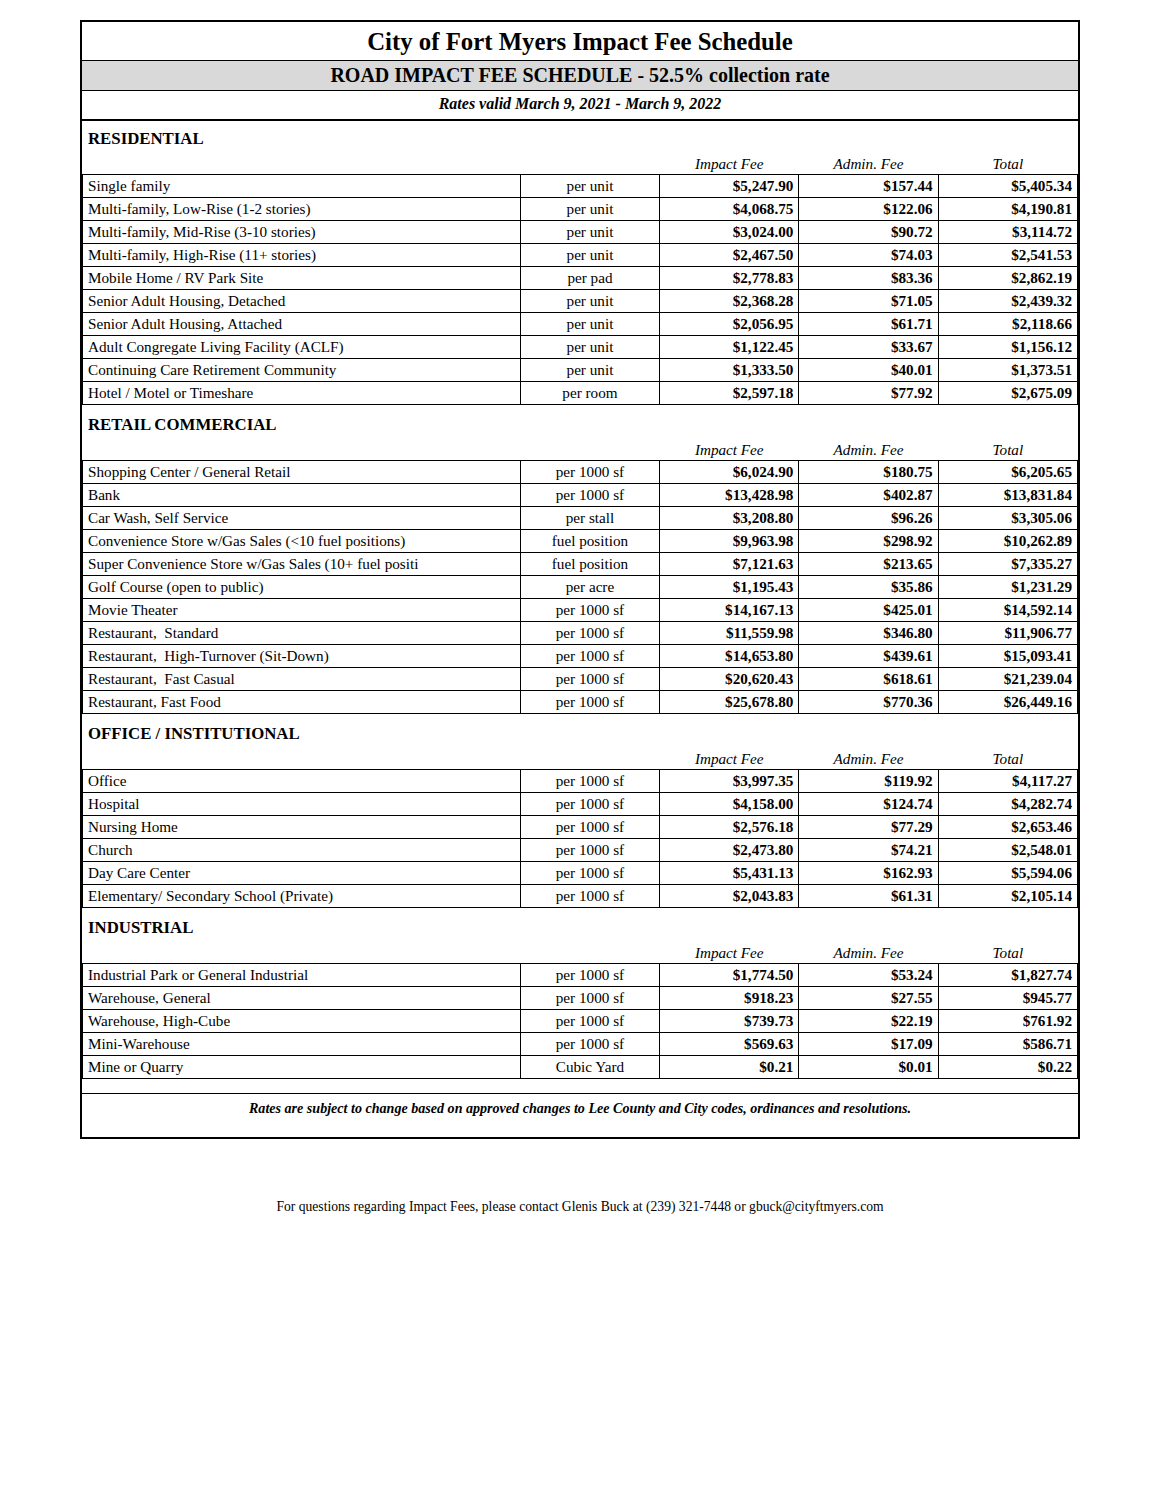City of Fort Myers Impact Fee Schedule
ROAD IMPACT FEE SCHEDULE - 52.5% collection rate
Rates valid March 9, 2021 - March 9, 2022
RESIDENTIAL
| | | Impact Fee | Admin. Fee | Total |
| --- | --- | --- | --- | --- |
| Single family | per unit | $5,247.90 | $157.44 | $5,405.34 |
| Multi-family, Low-Rise (1-2 stories) | per unit | $4,068.75 | $122.06 | $4,190.81 |
| Multi-family, Mid-Rise (3-10 stories) | per unit | $3,024.00 | $90.72 | $3,114.72 |
| Multi-family, High-Rise (11+ stories) | per unit | $2,467.50 | $74.03 | $2,541.53 |
| Mobile Home / RV Park Site | per pad | $2,778.83 | $83.36 | $2,862.19 |
| Senior Adult Housing, Detached | per unit | $2,368.28 | $71.05 | $2,439.32 |
| Senior Adult Housing, Attached | per unit | $2,056.95 | $61.71 | $2,118.66 |
| Adult Congregate Living Facility (ACLF) | per unit | $1,122.45 | $33.67 | $1,156.12 |
| Continuing Care Retirement Community | per unit | $1,333.50 | $40.01 | $1,373.51 |
| Hotel / Motel or Timeshare | per room | $2,597.18 | $77.92 | $2,675.09 |
RETAIL COMMERCIAL
| | | Impact Fee | Admin. Fee | Total |
| --- | --- | --- | --- | --- |
| Shopping Center / General Retail | per 1000 sf | $6,024.90 | $180.75 | $6,205.65 |
| Bank | per 1000 sf | $13,428.98 | $402.87 | $13,831.84 |
| Car Wash, Self Service | per stall | $3,208.80 | $96.26 | $3,305.06 |
| Convenience Store w/Gas Sales (<10 fuel positions) | fuel position | $9,963.98 | $298.92 | $10,262.89 |
| Super Convenience Store w/Gas Sales (10+ fuel positi | fuel position | $7,121.63 | $213.65 | $7,335.27 |
| Golf Course (open to public) | per acre | $1,195.43 | $35.86 | $1,231.29 |
| Movie Theater | per 1000 sf | $14,167.13 | $425.01 | $14,592.14 |
| Restaurant, Standard | per 1000 sf | $11,559.98 | $346.80 | $11,906.77 |
| Restaurant, High-Turnover (Sit-Down) | per 1000 sf | $14,653.80 | $439.61 | $15,093.41 |
| Restaurant, Fast Casual | per 1000 sf | $20,620.43 | $618.61 | $21,239.04 |
| Restaurant, Fast Food | per 1000 sf | $25,678.80 | $770.36 | $26,449.16 |
OFFICE / INSTITUTIONAL
| | | Impact Fee | Admin. Fee | Total |
| --- | --- | --- | --- | --- |
| Office | per 1000 sf | $3,997.35 | $119.92 | $4,117.27 |
| Hospital | per 1000 sf | $4,158.00 | $124.74 | $4,282.74 |
| Nursing Home | per 1000 sf | $2,576.18 | $77.29 | $2,653.46 |
| Church | per 1000 sf | $2,473.80 | $74.21 | $2,548.01 |
| Day Care Center | per 1000 sf | $5,431.13 | $162.93 | $5,594.06 |
| Elementary/ Secondary School (Private) | per 1000 sf | $2,043.83 | $61.31 | $2,105.14 |
INDUSTRIAL
| | | Impact Fee | Admin. Fee | Total |
| --- | --- | --- | --- | --- |
| Industrial Park or General Industrial | per 1000 sf | $1,774.50 | $53.24 | $1,827.74 |
| Warehouse, General | per 1000 sf | $918.23 | $27.55 | $945.77 |
| Warehouse, High-Cube | per 1000 sf | $739.73 | $22.19 | $761.92 |
| Mini-Warehouse | per 1000 sf | $569.63 | $17.09 | $586.71 |
| Mine or Quarry | Cubic Yard | $0.21 | $0.01 | $0.22 |
Rates are subject to change based on approved changes to Lee County and City codes, ordinances and resolutions.
For questions regarding Impact Fees, please contact Glenis Buck at (239) 321-7448 or gbuck@cityftmyers.com